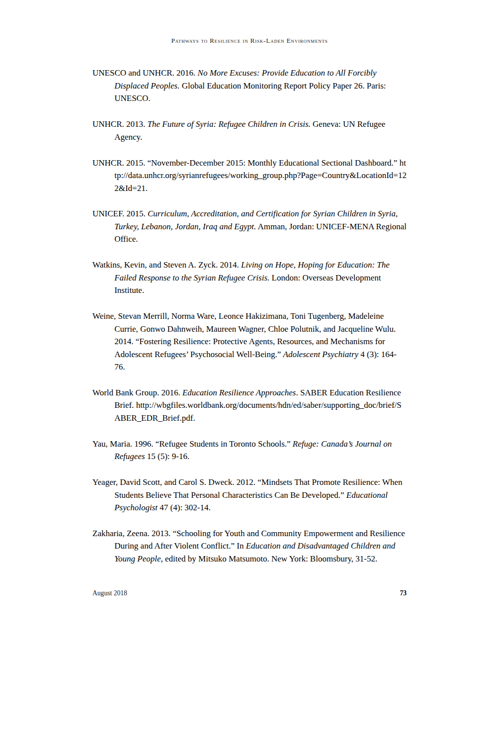Pathways to Resilience in Risk-Laden Environments
UNESCO and UNHCR. 2016. No More Excuses: Provide Education to All Forcibly Displaced Peoples. Global Education Monitoring Report Policy Paper 26. Paris: UNESCO.
UNHCR. 2013. The Future of Syria: Refugee Children in Crisis. Geneva: UN Refugee Agency.
UNHCR. 2015. “November-December 2015: Monthly Educational Sectional Dashboard.” http://data.unhcr.org/syrianrefugees/working_group.php?Page=Country&LocationId=122&Id=21.
UNICEF. 2015. Curriculum, Accreditation, and Certification for Syrian Children in Syria, Turkey, Lebanon, Jordan, Iraq and Egypt. Amman, Jordan: UNICEF-MENA Regional Office.
Watkins, Kevin, and Steven A. Zyck. 2014. Living on Hope, Hoping for Education: The Failed Response to the Syrian Refugee Crisis. London: Overseas Development Institute.
Weine, Stevan Merrill, Norma Ware, Leonce Hakizimana, Toni Tugenberg, Madeleine Currie, Gonwo Dahnweih, Maureen Wagner, Chloe Polutnik, and Jacqueline Wulu. 2014. “Fostering Resilience: Protective Agents, Resources, and Mechanisms for Adolescent Refugees’ Psychosocial Well-Being.” Adolescent Psychiatry 4 (3): 164-76.
World Bank Group. 2016. Education Resilience Approaches. SABER Education Resilience Brief. http://wbgfiles.worldbank.org/documents/hdn/ed/saber/supporting_doc/brief/SABER_EDR_Brief.pdf.
Yau, Maria. 1996. “Refugee Students in Toronto Schools.” Refuge: Canada’s Journal on Refugees 15 (5): 9-16.
Yeager, David Scott, and Carol S. Dweck. 2012. “Mindsets That Promote Resilience: When Students Believe That Personal Characteristics Can Be Developed.” Educational Psychologist 47 (4): 302-14.
Zakharia, Zeena. 2013. “Schooling for Youth and Community Empowerment and Resilience During and After Violent Conflict.” In Education and Disadvantaged Children and Young People, edited by Mitsuko Matsumoto. New York: Bloomsbury, 31-52.
August 2018 73